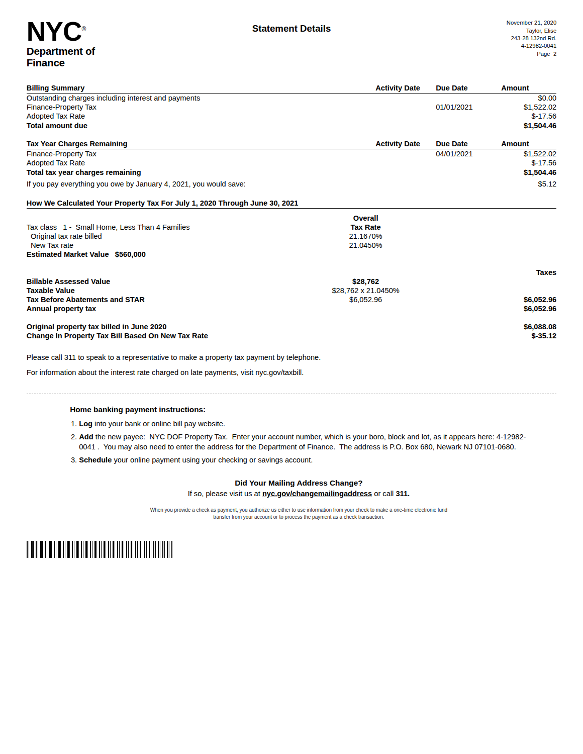NYC®
Department of Finance
Statement Details
November 21, 2020
Taylor, Elise
243-28 132nd Rd.
4-12982-0041
Page 2
| Billing Summary | Activity Date | Due Date | Amount |
| --- | --- | --- | --- |
| Outstanding charges including interest and payments | | | $0.00 |
| Finance-Property Tax | | 01/01/2021 | $1,522.02 |
| Adopted Tax Rate | | | $-17.56 |
| Total amount due | | | $1,504.46 |
| Tax Year Charges Remaining | Activity Date | Due Date | Amount |
| --- | --- | --- | --- |
| Finance-Property Tax | | 04/01/2021 | $1,522.02 |
| Adopted Tax Rate | | | $-17.56 |
| Total tax year charges remaining | | | $1,504.46 |
If you pay everything you owe by January 4, 2021, you would save: $5.12
How We Calculated Your Property Tax For July 1, 2020 Through June 30, 2021
| | Overall | |
| Tax class 1 - Small Home, Less Than 4 Families | Tax Rate | |
| Original tax rate billed | 21.1670% | |
| New Tax rate | 21.0450% | |
| Estimated Market Value $560,000 | | |
| | | Taxes |
| Billable Assessed Value | $28,762 | |
| Taxable Value | $28,762 x 21.0450% | |
| Tax Before Abatements and STAR | $6,052.96 | $6,052.96 |
| Annual property tax | | $6,052.96 |
| Original property tax billed in June 2020 | | $6,088.08 |
| Change In Property Tax Bill Based On New Tax Rate | | $-35.12 |
Please call 311 to speak to a representative to make a property tax payment by telephone.
For information about the interest rate charged on late payments, visit nyc.gov/taxbill.
Home banking payment instructions:
Log into your bank or online bill pay website.
Add the new payee: NYC DOF Property Tax. Enter your account number, which is your boro, block and lot, as it appears here: 4-12982-0041 . You may also need to enter the address for the Department of Finance. The address is P.O. Box 680, Newark NJ 07101-0680.
Schedule your online payment using your checking or savings account.
Did Your Mailing Address Change?
If so, please visit us at nyc.gov/changemailingaddress or call 311.
When you provide a check as payment, you authorize us either to use information from your check to make a one-time electronic fund
transfer from your account or to process the payment as a check transaction.